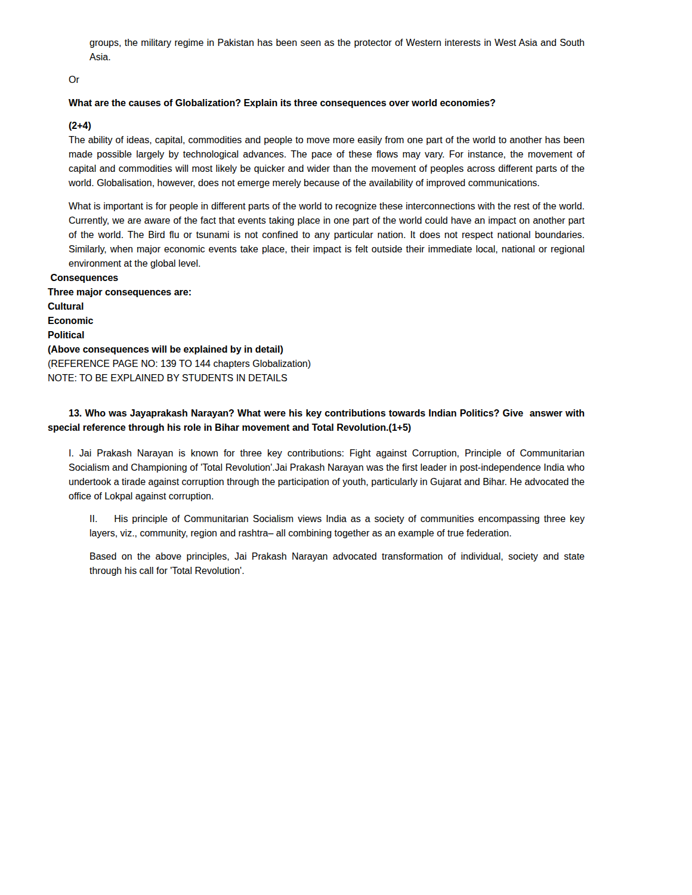groups, the military regime in Pakistan has been seen as the protector of Western interests in West Asia and South Asia.
Or
What are the causes of Globalization? Explain its three consequences over world economies?
(2+4)
The ability of ideas, capital, commodities and people to move more easily from one part of the world to another has been made possible largely by technological advances. The pace of these flows may vary. For instance, the movement of capital and commodities will most likely be quicker and wider than the movement of peoples across different parts of the world. Globalisation, however, does not emerge merely because of the availability of improved communications.
What is important is for people in different parts of the world to recognize these interconnections with the rest of the world. Currently, we are aware of the fact that events taking place in one part of the world could have an impact on another part of the world. The Bird flu or tsunami is not confined to any particular nation. It does not respect national boundaries. Similarly, when major economic events take place, their impact is felt outside their immediate local, national or regional environment at the global level.
Consequences
Three major consequences are:
Cultural
Economic
Political
(Above consequences will be explained by in detail)
(REFERENCE PAGE NO: 139 TO 144 chapters Globalization)
NOTE: TO BE EXPLAINED BY STUDENTS IN DETAILS
13. Who was Jayaprakash Narayan? What were his key contributions towards Indian Politics? Give answer with special reference through his role in Bihar movement and Total Revolution.(1+5)
I. Jai Prakash Narayan is known for three key contributions: Fight against Corruption, Principle of Communitarian Socialism and Championing of 'Total Revolution'.Jai Prakash Narayan was the first leader in post-independence India who undertook a tirade against corruption through the participation of youth, particularly in Gujarat and Bihar. He advocated the office of Lokpal against corruption.
II. His principle of Communitarian Socialism views India as a society of communities encompassing three key layers, viz., community, region and rashtra– all combining together as an example of true federation.
Based on the above principles, Jai Prakash Narayan advocated transformation of individual, society and state through his call for 'Total Revolution'.